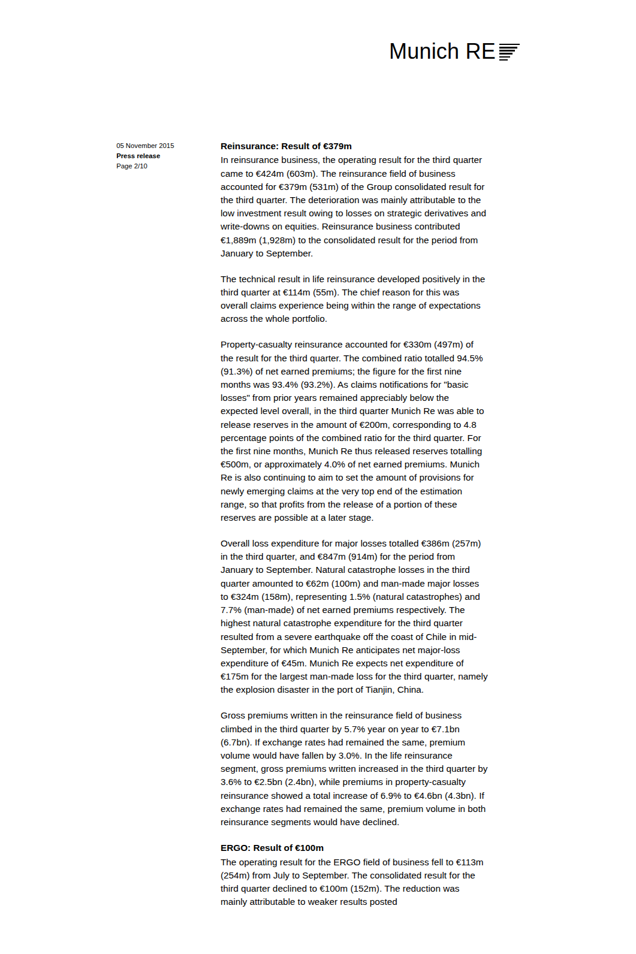Munich RE
05 November 2015
Press release
Page 2/10
Reinsurance: Result of €379m
In reinsurance business, the operating result for the third quarter came to €424m (603m). The reinsurance field of business accounted for €379m (531m) of the Group consolidated result for the third quarter. The deterioration was mainly attributable to the low investment result owing to losses on strategic derivatives and write-downs on equities. Reinsurance business contributed €1,889m (1,928m) to the consolidated result for the period from January to September.
The technical result in life reinsurance developed positively in the third quarter at €114m (55m). The chief reason for this was overall claims experience being within the range of expectations across the whole portfolio.
Property-casualty reinsurance accounted for €330m (497m) of the result for the third quarter. The combined ratio totalled 94.5% (91.3%) of net earned premiums; the figure for the first nine months was 93.4% (93.2%). As claims notifications for "basic losses" from prior years remained appreciably below the expected level overall, in the third quarter Munich Re was able to release reserves in the amount of €200m, corresponding to 4.8 percentage points of the combined ratio for the third quarter. For the first nine months, Munich Re thus released reserves totalling €500m, or approximately 4.0% of net earned premiums. Munich Re is also continuing to aim to set the amount of provisions for newly emerging claims at the very top end of the estimation range, so that profits from the release of a portion of these reserves are possible at a later stage.
Overall loss expenditure for major losses totalled €386m (257m) in the third quarter, and €847m (914m) for the period from January to September. Natural catastrophe losses in the third quarter amounted to €62m (100m) and man-made major losses to €324m (158m), representing 1.5% (natural catastrophes) and 7.7% (man-made) of net earned premiums respectively. The highest natural catastrophe expenditure for the third quarter resulted from a severe earthquake off the coast of Chile in mid-September, for which Munich Re anticipates net major-loss expenditure of €45m. Munich Re expects net expenditure of €175m for the largest man-made loss for the third quarter, namely the explosion disaster in the port of Tianjin, China.
Gross premiums written in the reinsurance field of business climbed in the third quarter by 5.7% year on year to €7.1bn (6.7bn). If exchange rates had remained the same, premium volume would have fallen by 3.0%. In the life reinsurance segment, gross premiums written increased in the third quarter by 3.6% to €2.5bn (2.4bn), while premiums in property-casualty reinsurance showed a total increase of 6.9% to €4.6bn (4.3bn). If exchange rates had remained the same, premium volume in both reinsurance segments would have declined.
ERGO: Result of €100m
The operating result for the ERGO field of business fell to €113m (254m) from July to September. The consolidated result for the third quarter declined to €100m (152m). The reduction was mainly attributable to weaker results posted